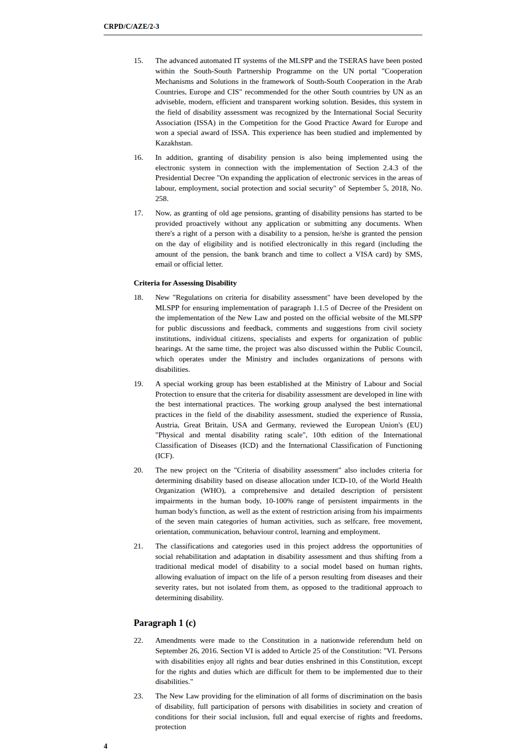CRPD/C/AZE/2-3
15. The advanced automated IT systems of the MLSPP and the TSERAS have been posted within the South-South Partnership Programme on the UN portal "Cooperation Mechanisms and Solutions in the framework of South-South Cooperation in the Arab Countries, Europe and CIS" recommended for the other South countries by UN as an adviseble, modern, efficient and transparent working solution. Besides, this system in the field of disability assessment was recognized by the International Social Security Association (ISSA) in the Competition for the Good Practice Award for Europe and won a special award of ISSA. This experience has been studied and implemented by Kazakhstan.
16. In addition, granting of disability pension is also being implemented using the electronic system in connection with the implementation of Section 2.4.3 of the Presidential Decree "On expanding the application of electronic services in the areas of labour, employment, social protection and social security" of September 5, 2018, No. 258.
17. Now, as granting of old age pensions, granting of disability pensions has started to be provided proactively without any application or submitting any documents. When there's a right of a person with a disability to a pension, he/she is granted the pension on the day of eligibility and is notified electronically in this regard (including the amount of the pension, the bank branch and time to collect a VISA card) by SMS, email or official letter.
Criteria for Assessing Disability
18. New "Regulations on criteria for disability assessment" have been developed by the MLSPP for ensuring implementation of paragraph 1.1.5 of Decree of the President on the implementation of the New Law and posted on the official website of the MLSPP for public discussions and feedback, comments and suggestions from civil society institutions, individual citizens, specialists and experts for organization of public hearings. At the same time, the project was also discussed within the Public Council, which operates under the Ministry and includes organizations of persons with disabilities.
19. A special working group has been established at the Ministry of Labour and Social Protection to ensure that the criteria for disability assessment are developed in line with the best international practices. The working group analysed the best international practices in the field of the disability assessment, studied the experience of Russia, Austria, Great Britain, USA and Germany, reviewed the European Union's (EU) "Physical and mental disability rating scale", 10th edition of the International Classification of Diseases (ICD) and the International Classification of Functioning (ICF).
20. The new project on the "Criteria of disability assessment" also includes criteria for determining disability based on disease allocation under ICD-10, of the World Health Organization (WHO), a comprehensive and detailed description of persistent impairments in the human body, 10-100% range of persistent impairments in the human body's function, as well as the extent of restriction arising from his impairments of the seven main categories of human activities, such as selfcare, free movement, orientation, communication, behaviour control, learning and employment.
21. The classifications and categories used in this project address the opportunities of social rehabilitation and adaptation in disability assessment and thus shifting from a traditional medical model of disability to a social model based on human rights, allowing evaluation of impact on the life of a person resulting from diseases and their severity rates, but not isolated from them, as opposed to the traditional approach to determining disability.
Paragraph 1 (c)
22. Amendments were made to the Constitution in a nationwide referendum held on September 26, 2016. Section VI is added to Article 25 of the Constitution: "VI. Persons with disabilities enjoy all rights and bear duties enshrined in this Constitution, except for the rights and duties which are difficult for them to be implemented due to their disabilities."
23. The New Law providing for the elimination of all forms of discrimination on the basis of disability, full participation of persons with disabilities in society and creation of conditions for their social inclusion, full and equal exercise of rights and freedoms, protection
4